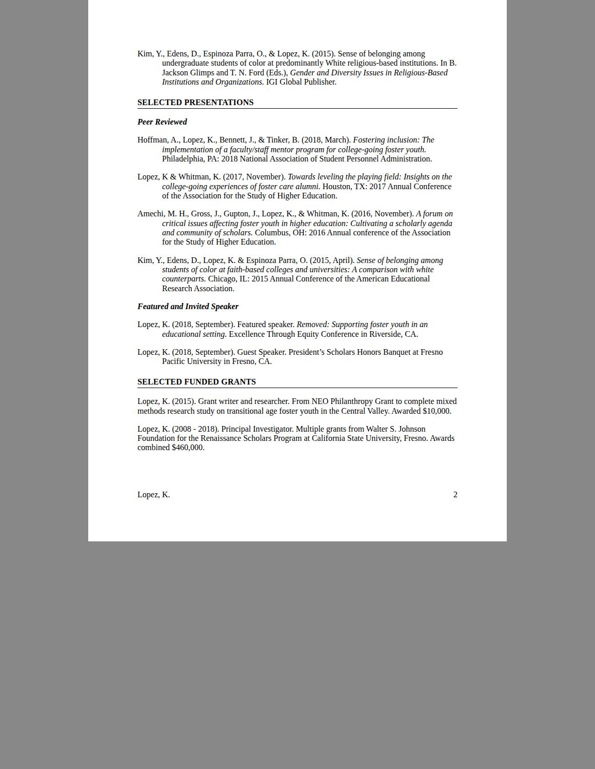Kim, Y., Edens, D., Espinoza Parra, O., & Lopez, K. (2015). Sense of belonging among undergraduate students of color at predominantly White religious-based institutions. In B. Jackson Glimps and T. N. Ford (Eds.), Gender and Diversity Issues in Religious-Based Institutions and Organizations. IGI Global Publisher.
Selected Presentations
Peer Reviewed
Hoffman, A., Lopez, K., Bennett, J., & Tinker, B. (2018, March). Fostering inclusion: The implementation of a faculty/staff mentor program for college-going foster youth. Philadelphia, PA: 2018 National Association of Student Personnel Administration.
Lopez, K & Whitman, K. (2017, November). Towards leveling the playing field: Insights on the college-going experiences of foster care alumni. Houston, TX: 2017 Annual Conference of the Association for the Study of Higher Education.
Amechi, M. H., Gross, J., Gupton, J., Lopez, K., & Whitman, K. (2016, November). A forum on critical issues affecting foster youth in higher education: Cultivating a scholarly agenda and community of scholars. Columbus, OH: 2016 Annual conference of the Association for the Study of Higher Education.
Kim, Y., Edens, D., Lopez, K. & Espinoza Parra, O. (2015, April). Sense of belonging among students of color at faith-based colleges and universities: A comparison with white counterparts. Chicago, IL: 2015 Annual Conference of the American Educational Research Association.
Featured and Invited Speaker
Lopez, K. (2018, September). Featured speaker. Removed: Supporting foster youth in an educational setting. Excellence Through Equity Conference in Riverside, CA.
Lopez, K. (2018, September). Guest Speaker. President’s Scholars Honors Banquet at Fresno Pacific University in Fresno, CA.
Selected Funded Grants
Lopez, K. (2015). Grant writer and researcher. From NEO Philanthropy Grant to complete mixed methods research study on transitional age foster youth in the Central Valley. Awarded $10,000.
Lopez, K. (2008 - 2018). Principal Investigator. Multiple grants from Walter S. Johnson Foundation for the Renaissance Scholars Program at California State University, Fresno. Awards combined $460,000.
Lopez, K. 2